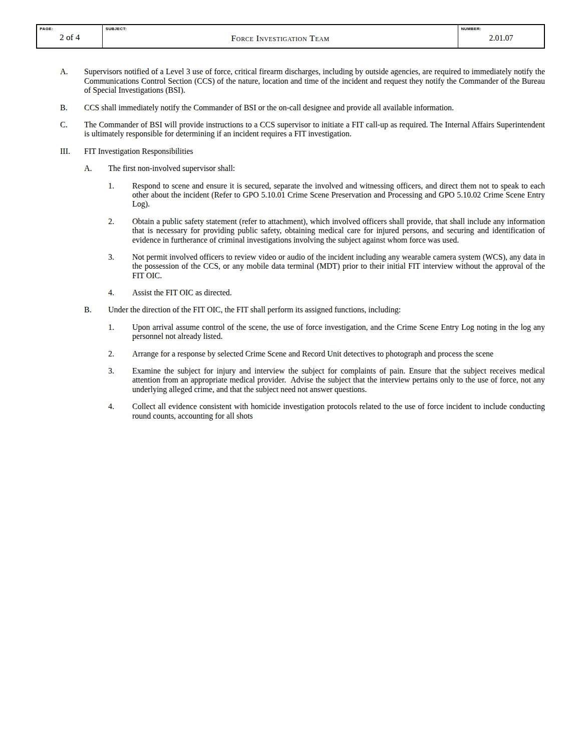| PAGE: 2 of 4 | SUBJECT: Force Investigation Team | NUMBER: 2.01.07 |
A.
Supervisors notified of a Level 3 use of force, critical firearm discharges, including by outside agencies, are required to immediately notify the Communications Control Section (CCS) of the nature, location and time of the incident and request they notify the Commander of the Bureau of Special Investigations (BSI).
B.
CCS shall immediately notify the Commander of BSI or the on-call designee and provide all available information.
C.
The Commander of BSI will provide instructions to a CCS supervisor to initiate a FIT call-up as required. The Internal Affairs Superintendent is ultimately responsible for determining if an incident requires a FIT investigation.
III.
FIT Investigation Responsibilities
A.
The first non-involved supervisor shall:
1.
Respond to scene and ensure it is secured, separate the involved and witnessing officers, and direct them not to speak to each other about the incident (Refer to GPO 5.10.01 Crime Scene Preservation and Processing and GPO 5.10.02 Crime Scene Entry Log).
2.
Obtain a public safety statement (refer to attachment), which involved officers shall provide, that shall include any information that is necessary for providing public safety, obtaining medical care for injured persons, and securing and identification of evidence in furtherance of criminal investigations involving the subject against whom force was used.
3.
Not permit involved officers to review video or audio of the incident including any wearable camera system (WCS), any data in the possession of the CCS, or any mobile data terminal (MDT) prior to their initial FIT interview without the approval of the FIT OIC.
4.
Assist the FIT OIC as directed.
B.
Under the direction of the FIT OIC, the FIT shall perform its assigned functions, including:
1.
Upon arrival assume control of the scene, the use of force investigation, and the Crime Scene Entry Log noting in the log any personnel not already listed.
2.
Arrange for a response by selected Crime Scene and Record Unit detectives to photograph and process the scene
3.
Examine the subject for injury and interview the subject for complaints of pain. Ensure that the subject receives medical attention from an appropriate medical provider. Advise the subject that the interview pertains only to the use of force, not any underlying alleged crime, and that the subject need not answer questions.
4.
Collect all evidence consistent with homicide investigation protocols related to the use of force incident to include conducting round counts, accounting for all shots